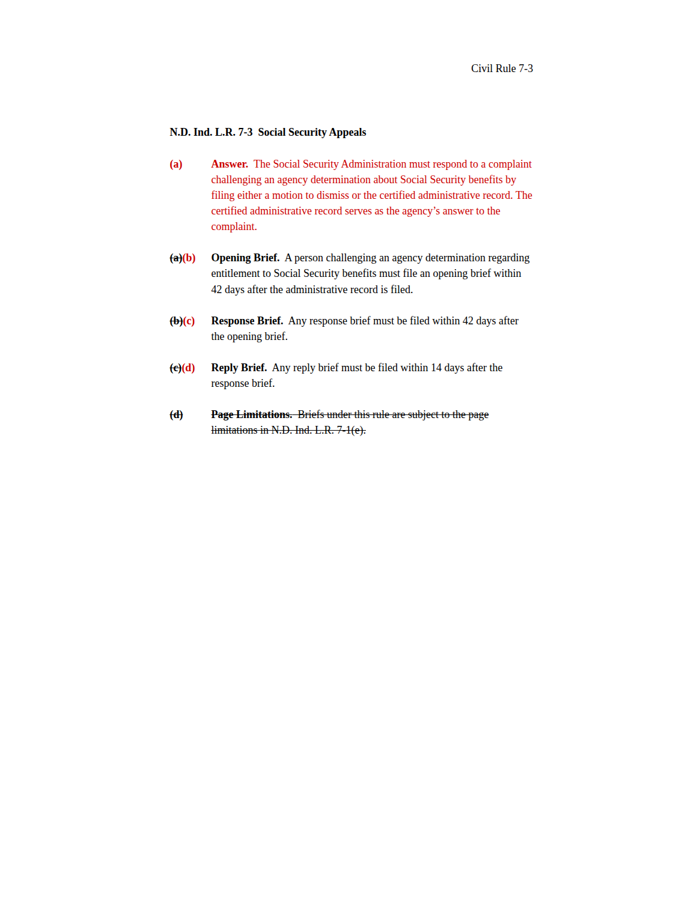Civil Rule 7-3
N.D. Ind. L.R. 7-3 Social Security Appeals
(a)
Answer. The Social Security Administration must respond to a complaint challenging an agency determination about Social Security benefits by filing either a motion to dismiss or the certified administrative record. The certified administrative record serves as the agency’s answer to the complaint.
(a)(b)
Opening Brief. A person challenging an agency determination regarding entitlement to Social Security benefits must file an opening brief within 42 days after the administrative record is filed.
(b)(c)
Response Brief. Any response brief must be filed within 42 days after the opening brief.
(c)(d)
Reply Brief. Any reply brief must be filed within 14 days after the response brief.
(d)
Page Limitations. Briefs under this rule are subject to the page limitations in N.D. Ind. L.R. 7-1(e).